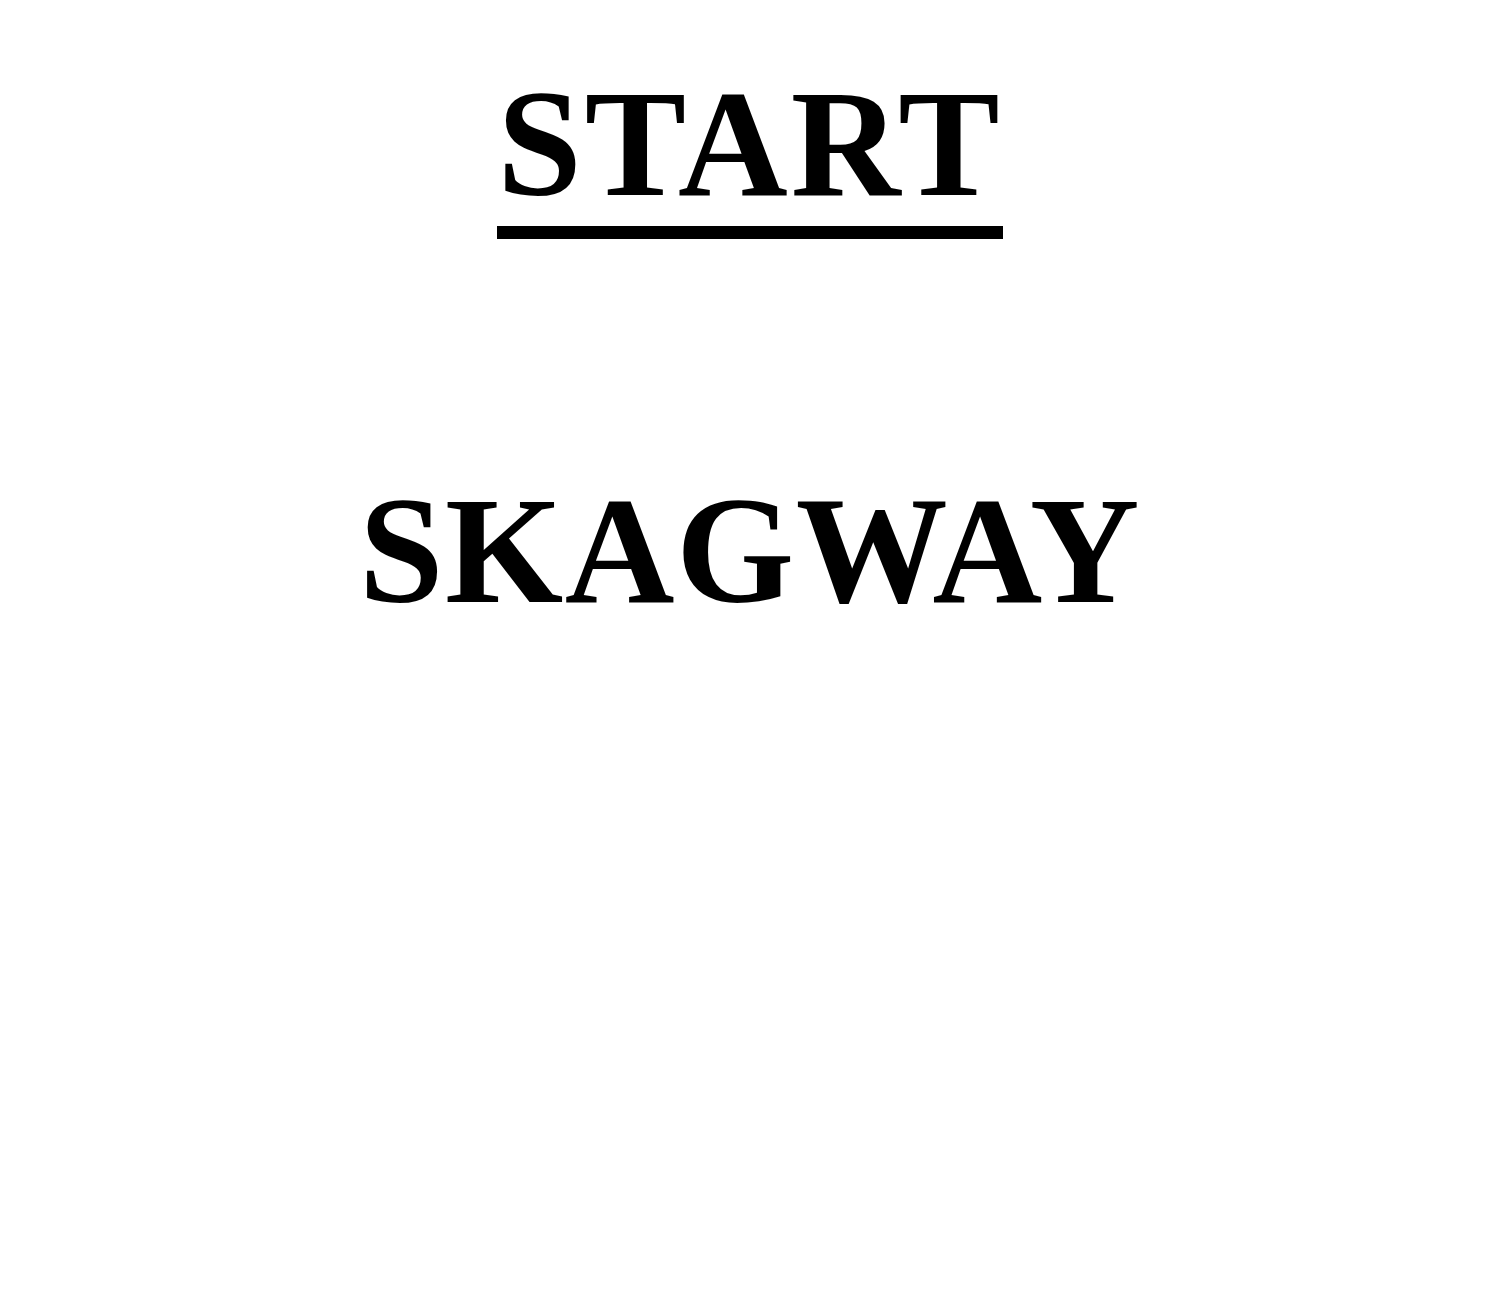START
SKAGWAY